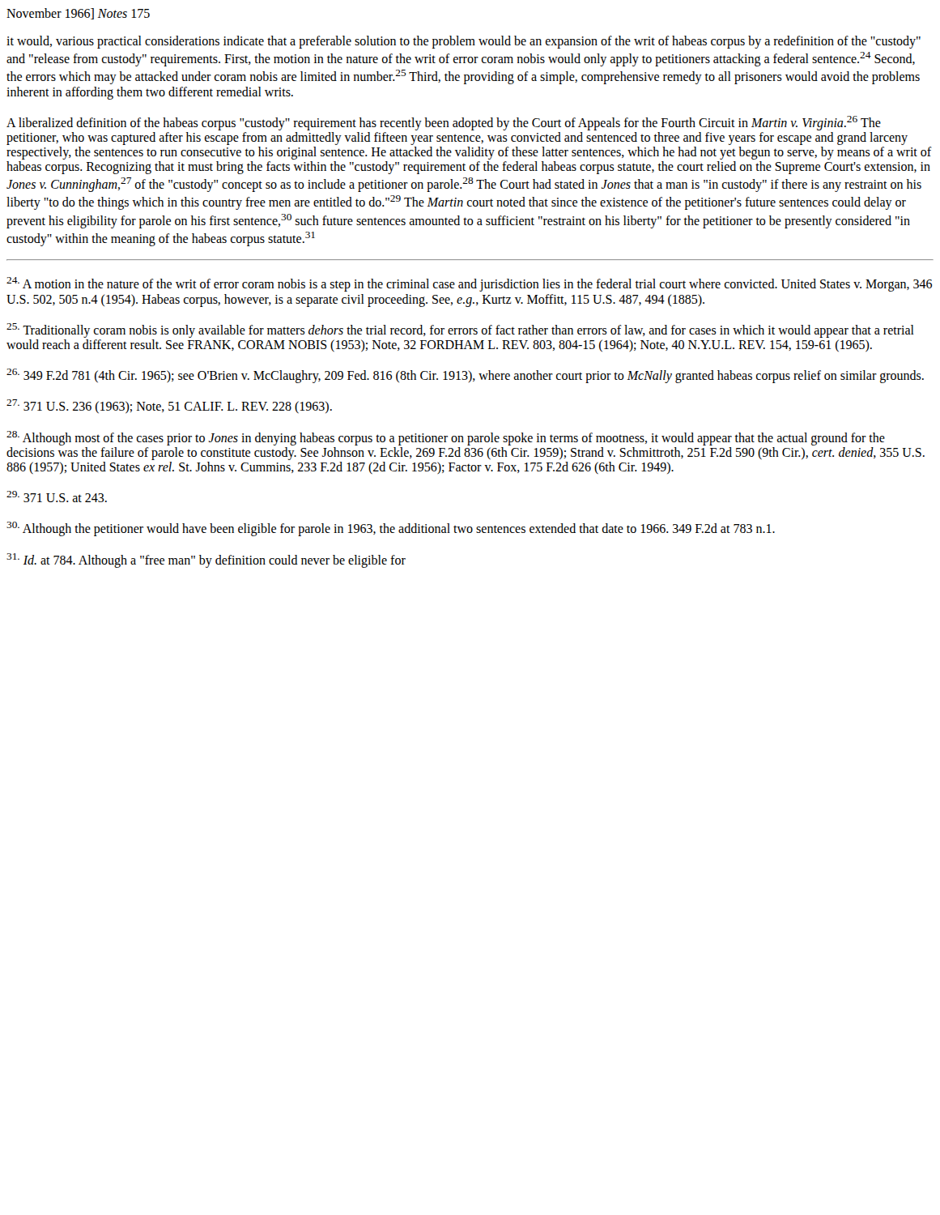November 1966] Notes 175
it would, various practical considerations indicate that a preferable solution to the problem would be an expansion of the writ of habeas corpus by a redefinition of the "custody" and "release from custody" requirements. First, the motion in the nature of the writ of error coram nobis would only apply to petitioners attacking a federal sentence.24 Second, the errors which may be attacked under coram nobis are limited in number.25 Third, the providing of a simple, comprehensive remedy to all prisoners would avoid the problems inherent in affording them two different remedial writs.
A liberalized definition of the habeas corpus "custody" requirement has recently been adopted by the Court of Appeals for the Fourth Circuit in Martin v. Virginia.26 The petitioner, who was captured after his escape from an admittedly valid fifteen year sentence, was convicted and sentenced to three and five years for escape and grand larceny respectively, the sentences to run consecutive to his original sentence. He attacked the validity of these latter sentences, which he had not yet begun to serve, by means of a writ of habeas corpus. Recognizing that it must bring the facts within the "custody" requirement of the federal habeas corpus statute, the court relied on the Supreme Court's extension, in Jones v. Cunningham,27 of the "custody" concept so as to include a petitioner on parole.28 The Court had stated in Jones that a man is "in custody" if there is any restraint on his liberty "to do the things which in this country free men are entitled to do."29 The Martin court noted that since the existence of the petitioner's future sentences could delay or prevent his eligibility for parole on his first sentence,30 such future sentences amounted to a sufficient "restraint on his liberty" for the petitioner to be presently considered "in custody" within the meaning of the habeas corpus statute.31
24. A motion in the nature of the writ of error coram nobis is a step in the criminal case and jurisdiction lies in the federal trial court where convicted. United States v. Morgan, 346 U.S. 502, 505 n.4 (1954). Habeas corpus, however, is a separate civil proceeding. See, e.g., Kurtz v. Moffitt, 115 U.S. 487, 494 (1885).
25. Traditionally coram nobis is only available for matters dehors the trial record, for errors of fact rather than errors of law, and for cases in which it would appear that a retrial would reach a different result. See FRANK, CORAM NOBIS (1953); Note, 32 FORDHAM L. REV. 803, 804-15 (1964); Note, 40 N.Y.U.L. REV. 154, 159-61 (1965).
26. 349 F.2d 781 (4th Cir. 1965); see O'Brien v. McClaughry, 209 Fed. 816 (8th Cir. 1913), where another court prior to McNally granted habeas corpus relief on similar grounds.
27. 371 U.S. 236 (1963); Note, 51 CALIF. L. REV. 228 (1963).
28. Although most of the cases prior to Jones in denying habeas corpus to a petitioner on parole spoke in terms of mootness, it would appear that the actual ground for the decisions was the failure of parole to constitute custody. See Johnson v. Eckle, 269 F.2d 836 (6th Cir. 1959); Strand v. Schmittroth, 251 F.2d 590 (9th Cir.), cert. denied, 355 U.S. 886 (1957); United States ex rel. St. Johns v. Cummins, 233 F.2d 187 (2d Cir. 1956); Factor v. Fox, 175 F.2d 626 (6th Cir. 1949).
29. 371 U.S. at 243.
30. Although the petitioner would have been eligible for parole in 1963, the additional two sentences extended that date to 1966. 349 F.2d at 783 n.1.
31. Id. at 784. Although a "free man" by definition could never be eligible for